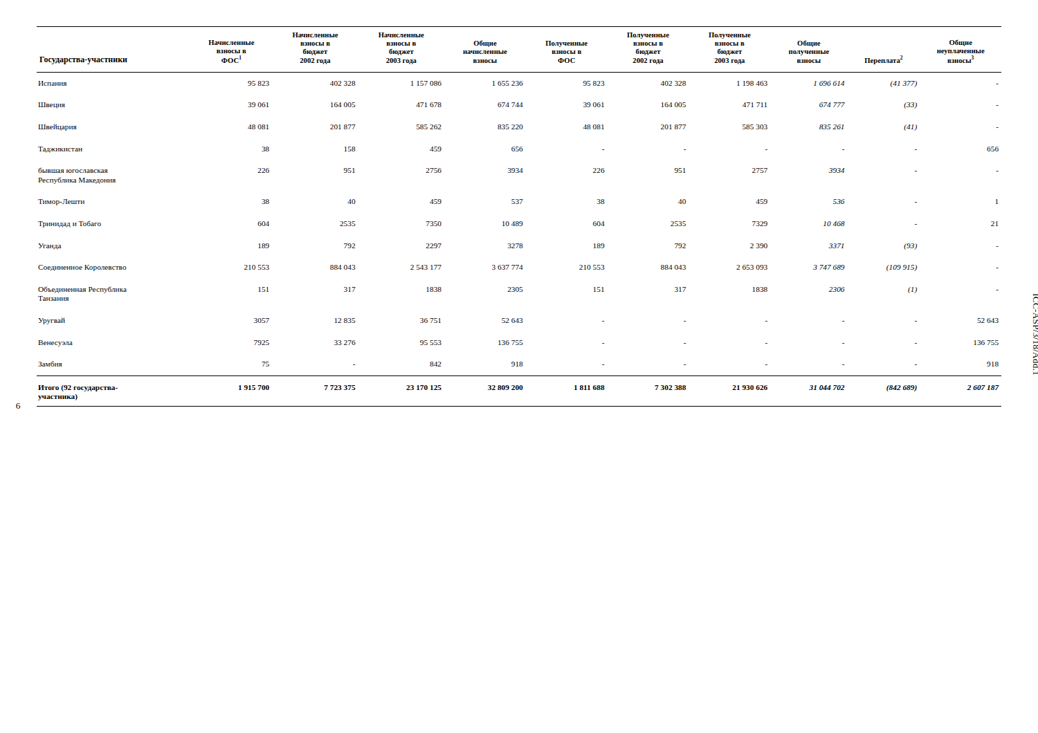| Государства-участники | Начисленные взносы в ФОС 1 | Начисленные взносы в бюджет 2002 года | Начисленные взносы в бюджет 2003 года | Общие начисленные взносы | Полученные взносы в ФОС | Полученные взносы в бюджет 2002 года | Полученные взносы в бюджет 2003 года | Общие полученные взносы | Переплата 2 | Общие неуплаченные взносы 3 |
| --- | --- | --- | --- | --- | --- | --- | --- | --- | --- | --- |
| Испания | 95 823 | 402 328 | 1 157 086 | 1 655 236 | 95 823 | 402 328 | 1 198 463 | 1 696 614 | (41 377) | - |
| Швеция | 39 061 | 164 005 | 471 678 | 674 744 | 39 061 | 164 005 | 471 711 | 674 777 | (33) | - |
| Швейцария | 48 081 | 201 877 | 585 262 | 835 220 | 48 081 | 201 877 | 585 303 | 835 261 | (41) | - |
| Таджикистан | 38 | 158 | 459 | 656 | - | - | - | - | - | 656 |
| бывшая югославская Республика Македония | 226 | 951 | 2756 | 3934 | 226 | 951 | 2757 | 3934 | - | - |
| Тимор-Лешти | 38 | 40 | 459 | 537 | 38 | 40 | 459 | 536 | - | 1 |
| Тринидад и Тобаго | 604 | 2535 | 7350 | 10 489 | 604 | 2535 | 7329 | 10 468 | - | 21 |
| Уганда | 189 | 792 | 2297 | 3278 | 189 | 792 | 2 390 | 3371 | (93) | - |
| Соединенное Королевство | 210 553 | 884 043 | 2 543 177 | 3 637 774 | 210 553 | 884 043 | 2 653 093 | 3 747 689 | (109 915) | - |
| Объединенная Республика Танзания | 151 | 317 | 1838 | 2305 | 151 | 317 | 1838 | 2306 | (1) | - |
| Уругвай | 3057 | 12 835 | 36 751 | 52 643 | - | - | - | - | - | 52 643 |
| Венесуэла | 7925 | 33 276 | 95 553 | 136 755 | - | - | - | - | - | 136 755 |
| Замбия | 75 | - | 842 | 918 | - | - | - | - | - | 918 |
| Итого (92 государства- участника) | 1 915 700 | 7 723 375 | 23 170 125 | 32 809 200 | 1 811 688 | 7 302 388 | 21 930 626 | 31 044 702 | (842 689) | 2 607 187 |
ICC-ASP/3/18/Add.1
6